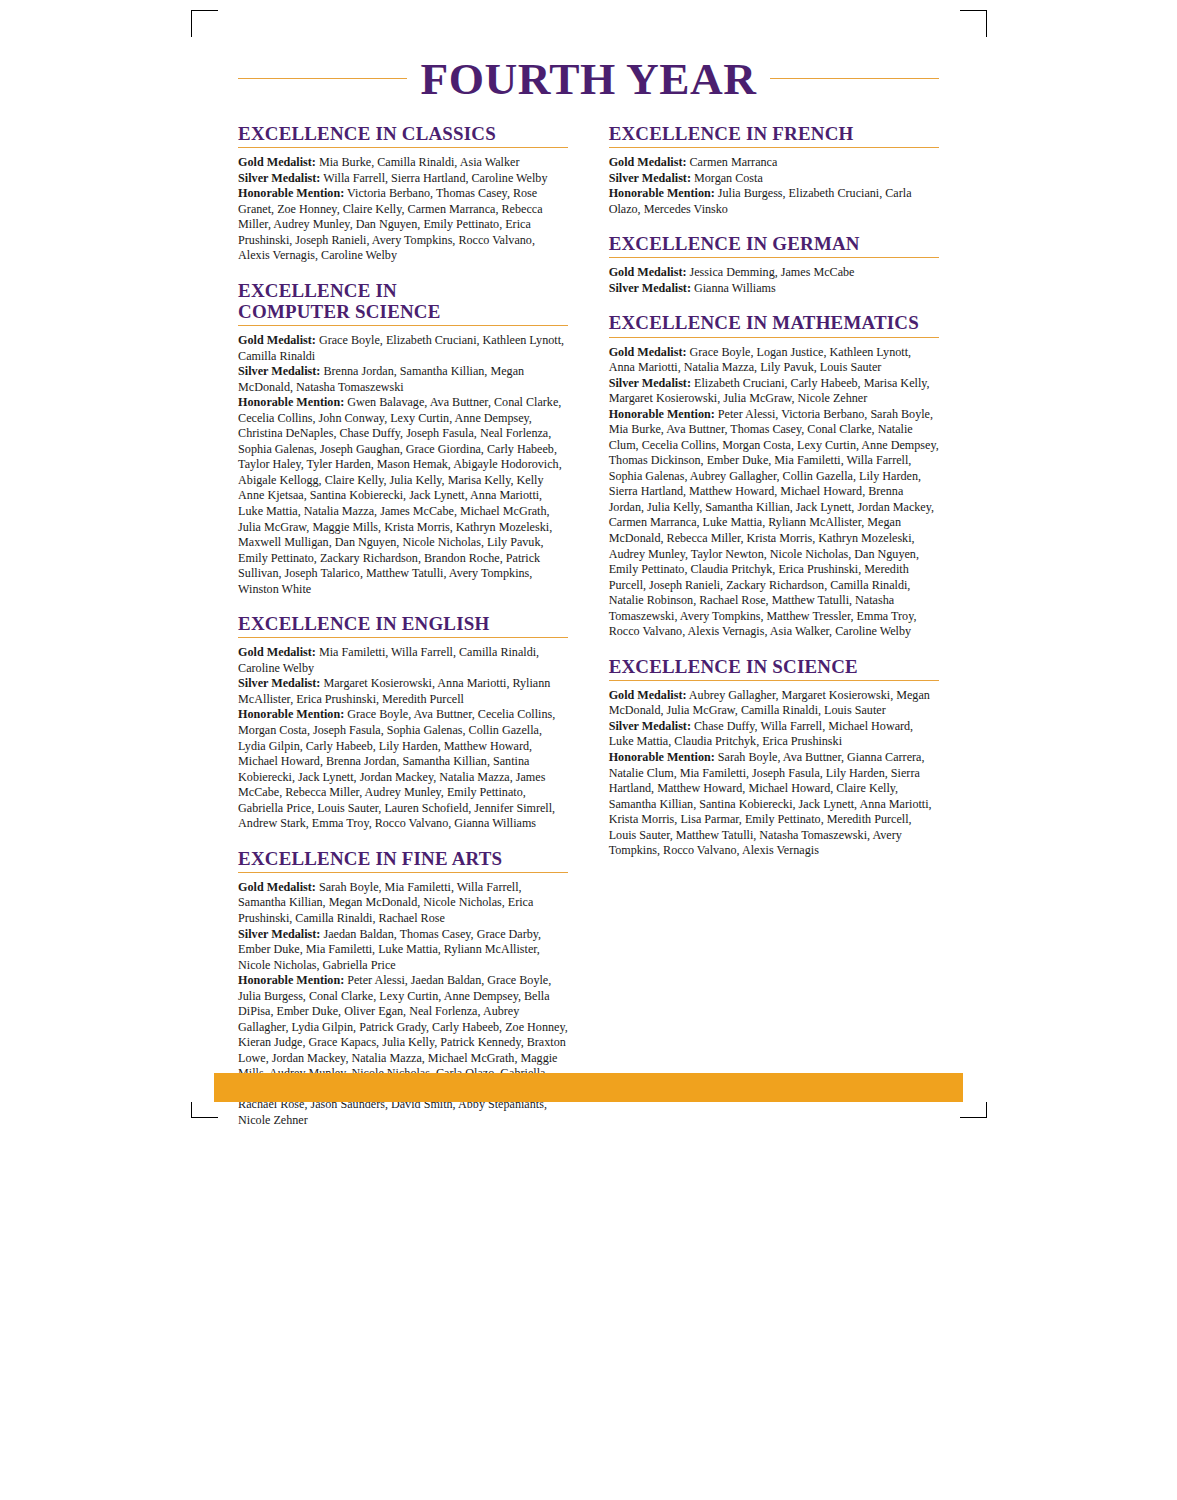FOURTH YEAR
EXCELLENCE IN CLASSICS
Gold Medalist: Mia Burke, Camilla Rinaldi, Asia Walker
Silver Medalist: Willa Farrell, Sierra Hartland, Caroline Welby
Honorable Mention: Victoria Berbano, Thomas Casey, Rose Granet, Zoe Honney, Claire Kelly, Carmen Marranca, Rebecca Miller, Audrey Munley, Dan Nguyen, Emily Pettinato, Erica Prushinski, Joseph Ranieli, Avery Tompkins, Rocco Valvano, Alexis Vernagis, Caroline Welby
EXCELLENCE IN
COMPUTER SCIENCE
Gold Medalist: Grace Boyle, Elizabeth Cruciani, Kathleen Lynott, Camilla Rinaldi
Silver Medalist: Brenna Jordan, Samantha Killian, Megan McDonald, Natasha Tomaszewski
Honorable Mention: Gwen Balavage, Ava Buttner, Conal Clarke, Cecelia Collins, John Conway, Lexy Curtin, Anne Dempsey, Christina DeNaples, Chase Duffy, Joseph Fasula, Neal Forlenza, Sophia Galenas, Joseph Gaughan, Grace Giordina, Carly Habeeb, Taylor Haley, Tyler Harden, Mason Hemak, Abigayle Hodorovich, Abigale Kellogg, Claire Kelly, Julia Kelly, Marisa Kelly, Kelly Anne Kjetsaa, Santina Kobierecki, Jack Lynett, Anna Mariotti, Luke Mattia, Natalia Mazza, James McCabe, Michael McGrath, Julia McGraw, Maggie Mills, Krista Morris, Kathryn Mozeleski, Maxwell Mulligan, Dan Nguyen, Nicole Nicholas, Lily Pavuk, Emily Pettinato, Zackary Richardson, Brandon Roche, Patrick Sullivan, Joseph Talarico, Matthew Tatulli, Avery Tompkins, Winston White
EXCELLENCE IN ENGLISH
Gold Medalist: Mia Familetti, Willa Farrell, Camilla Rinaldi, Caroline Welby
Silver Medalist: Margaret Kosierowski, Anna Mariotti, Ryliann McAllister, Erica Prushinski, Meredith Purcell
Honorable Mention: Grace Boyle, Ava Buttner, Cecelia Collins, Morgan Costa, Joseph Fasula, Sophia Galenas, Collin Gazella, Lydia Gilpin, Carly Habeeb, Lily Harden, Matthew Howard, Michael Howard, Brenna Jordan, Samantha Killian, Santina Kobierecki, Jack Lynett, Jordan Mackey, Natalia Mazza, James McCabe, Rebecca Miller, Audrey Munley, Emily Pettinato, Gabriella Price, Louis Sauter, Lauren Schofield, Jennifer Simrell, Andrew Stark, Emma Troy, Rocco Valvano, Gianna Williams
EXCELLENCE IN FINE ARTS
Gold Medalist: Sarah Boyle, Mia Familetti, Willa Farrell, Samantha Killian, Megan McDonald, Nicole Nicholas, Erica Prushinski, Camilla Rinaldi, Rachael Rose
Silver Medalist: Jaedan Baldan, Thomas Casey, Grace Darby, Ember Duke, Mia Familetti, Luke Mattia, Ryliann McAllister, Nicole Nicholas, Gabriella Price
Honorable Mention: Peter Alessi, Jaedan Baldan, Grace Boyle, Julia Burgess, Conal Clarke, Lexy Curtin, Anne Dempsey, Bella DiPisa, Ember Duke, Oliver Egan, Neal Forlenza, Aubrey Gallagher, Lydia Gilpin, Patrick Grady, Carly Habeeb, Zoe Honney, Kieran Judge, Grace Kapacs, Julia Kelly, Patrick Kennedy, Braxton Lowe, Jordan Mackey, Natalia Mazza, Michael McGrath, Maggie Mills, Audrey Munley, Nicole Nicholas, Carla Olazo, Gabriella Price, Marina Rinkunas, Natalie Robinson, Jiselle Rodriguez, Rachael Rose, Jason Saunders, David Smith, Abby Stepaniants, Nicole Zehner
EXCELLENCE IN FRENCH
Gold Medalist: Carmen Marranca
Silver Medalist: Morgan Costa
Honorable Mention: Julia Burgess, Elizabeth Cruciani, Carla Olazo, Mercedes Vinsko
EXCELLENCE IN GERMAN
Gold Medalist: Jessica Demming, James McCabe
Silver Medalist: Gianna Williams
EXCELLENCE IN MATHEMATICS
Gold Medalist: Grace Boyle, Logan Justice, Kathleen Lynott, Anna Mariotti, Natalia Mazza, Lily Pavuk, Louis Sauter
Silver Medalist: Elizabeth Cruciani, Carly Habeeb, Marisa Kelly, Margaret Kosierowski, Julia McGraw, Nicole Zehner
Honorable Mention: Peter Alessi, Victoria Berbano, Sarah Boyle, Mia Burke, Ava Buttner, Thomas Casey, Conal Clarke, Natalie Clum, Cecelia Collins, Morgan Costa, Lexy Curtin, Anne Dempsey, Thomas Dickinson, Ember Duke, Mia Familetti, Willa Farrell, Sophia Galenas, Aubrey Gallagher, Collin Gazella, Lily Harden, Sierra Hartland, Matthew Howard, Michael Howard, Brenna Jordan, Julia Kelly, Samantha Killian, Jack Lynett, Jordan Mackey, Carmen Marranca, Luke Mattia, Ryliann McAllister, Megan McDonald, Rebecca Miller, Krista Morris, Kathryn Mozeleski, Audrey Munley, Taylor Newton, Nicole Nicholas, Dan Nguyen, Emily Pettinato, Claudia Pritchyk, Erica Prushinski, Meredith Purcell, Joseph Ranieli, Zackary Richardson, Camilla Rinaldi, Natalie Robinson, Rachael Rose, Matthew Tatulli, Natasha Tomaszewski, Avery Tompkins, Matthew Tressler, Emma Troy, Rocco Valvano, Alexis Vernagis, Asia Walker, Caroline Welby
EXCELLENCE IN SCIENCE
Gold Medalist: Aubrey Gallagher, Margaret Kosierowski, Megan McDonald, Julia McGraw, Camilla Rinaldi, Louis Sauter
Silver Medalist: Chase Duffy, Willa Farrell, Michael Howard, Luke Mattia, Claudia Pritchyk, Erica Prushinski
Honorable Mention: Sarah Boyle, Ava Buttner, Gianna Carrera, Natalie Clum, Mia Familetti, Joseph Fasula, Lily Harden, Sierra Hartland, Matthew Howard, Michael Howard, Claire Kelly, Samantha Killian, Santina Kobierecki, Jack Lynett, Anna Mariotti, Krista Morris, Lisa Parmar, Emily Pettinato, Meredith Purcell, Louis Sauter, Matthew Tatulli, Natasha Tomaszewski, Avery Tompkins, Rocco Valvano, Alexis Vernagis